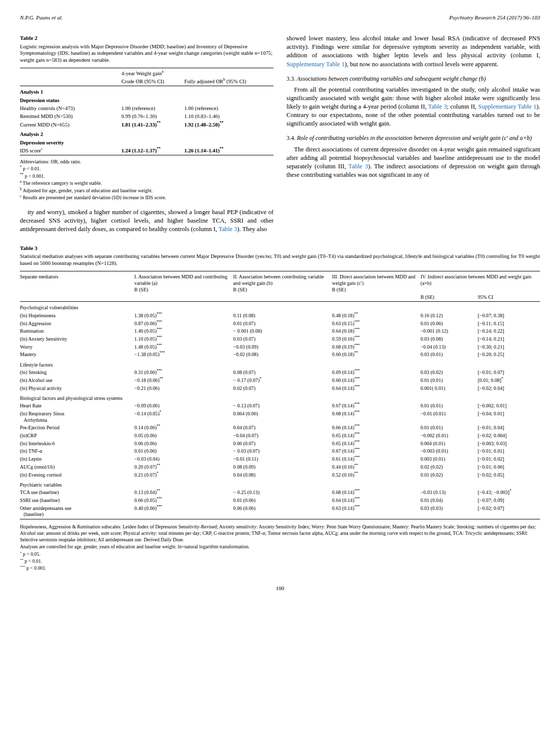N.P.G. Paans et al.
Psychiatry Research 254 (2017) 96–103
Table 2
Logistic regression analysis with Major Depressive Disorder (MDD; baseline) and Inventory of Depressive Symptomatology (IDS; baseline) as independent variables and 4-year weight change categories (weight stable n=1075; weight gain n=583) as dependent variable.
| | 4-year Weight gain a |
| --- | --- |
| | Crude OR (95% CI) | Fully adjusted OR b (95% CI) |
| Analysis 1 | | |
| Depression status | | |
| Healthy controls (N=473) | 1.00 (reference) | 1.00 (reference) |
| Remitted MDD (N=530) | 0.99 (0.76–1.30) | 1.10 (0.83–1.46) |
| Current MDD (N=655) | 1.81 (1.41–2.33) ** | 1.92 (1.48–2.50) ** |
| Analysis 2 | | |
| Depression severity | | |
| IDS score c | 1.24 (1.12–1.37) ** | 1.26 (1.14–1.41) ** |
Abbreviations: OR, odds ratio.
* p < 0.01.
** p < 0.001.
a The reference category is weight stable.
b Adjusted for age, gender, years of education and baseline weight.
c Results are presented per standard deviation (SD) increase in IDS score.
ity and worry), smoked a higher number of cigarettes, showed a longer basal PEP (indicative of decreased SNS activity), higher cortisol levels, and higher baseline TCA, SSRI and other antidepressant derived daily doses, as compared to healthy controls (column I, Table 3). They also
showed lower mastery, less alcohol intake and lower basal RSA (indicative of decreased PNS activity). Findings were similar for depressive symptom severity as independent variable, with addition of associations with higher leptin levels and less physical activity (column I, Supplementary Table 1), but now no associations with cortisol levels were apparent.
3.3. Associations between contributing variables and subsequent weight change (b)
From all the potential contributing variables investigated in the study, only alcohol intake was significantly associated with weight gain: those with higher alcohol intake were significantly less likely to gain weight during a 4-year period (column II, Table 3; column II, Supplementary Table 1). Contrary to our expectations, none of the other potential contributing variables turned out to be significantly associated with weight gain.
3.4. Role of contributing variables in the association between depression and weight gain (c′ and a×b)
The direct associations of current depressive disorder on 4-year weight gain remained significant after adding all potential biopsychosocial variables and baseline antidepressant use to the model separately (column III, Table 3). The indirect associations of depression on weight gain through these contributing variables was not significant in any of
Table 3
Statistical mediation analyses with separate contributing variables between current Major Depressive Disorder (yes/no; T0) and weight gain (T0–T4) via standardized psychological, lifestyle and biological variables (T0) controlling for T0 weight based on 5000 bootstrap resamples (N=1128).
| Separate mediators | I. Association between MDD and contributing variable (a) B (SE) | II. Association between contributing variable and weight gain (b) B (SE) | III. Direct association between MDD and weight gain (c′) B (SE) | IV. Indirect association between MDD and weight gain (a×b) |
| --- | --- | --- | --- | --- |
| | | | | B (SE) | 95% CI |
| Psychological vulnerabilities | | | | | |
| (ln) Hopelessness | 1.38 (0.05) *** | 0.11 (0.08) | 0.48 (0.18) ** | 0.16 (0.12) | [−0.07; 0.38] |
| (ln) Aggression | 0.87 (0.06) *** | 0.01 (0.07) | 0.63 (0.15) *** | 0.01 (0.06) | [−0.11; 0.15] |
| Rumination | 1.40 (0.05) *** | − 0.001 (0.08) | 0.64 (0.18) *** | −0.001 (0.12) | [−0.24; 0.22] |
| (ln) Anxiety Sensitivity | 1.10 (0.05) *** | 0.03 (0.07) | 0.59 (0.16) *** | 0.03 (0.08) | [−0.14; 0.21] |
| Worry | 1.48 (0.05) *** | −0.03 (0.09) | 0.68 (0.19) *** | −0.04 (0.13) | [−0.30; 0.21] |
| Mastery | −1.38 (0.05) *** | −0.02 (0.08) | 0.60 (0.18) ** | 0.03 (0.01) | [−0.20; 0.25] |
| Lifestyle factors | | | | | |
| (ln) Smoking | 0.31 (0.06) *** | 0.08 (0.07) | 0.69 (0.14) *** | 0.03 (0.02) | [−0.01; 0.07] |
| (ln) Alcohol use | −0.18 (0.06) ** | − 0.17 (0.07) * | 0.60 (0.14) *** | 0.01 (0.01) | [0.01; 0.08] * |
| (ln) Physical activity | −0.21 (0.06) | 0.02 (0.07) | 0.64 (0.14) *** | 0.001( 0.01) | [−0.02; 0.04] |
| Biological factors and physiological stress systems | | | | | |
| Heart Rate | −0.09 (0.06) | − 0.13 (0.07) | 0.67 (0.14) *** | 0.01 (0.01) | [−0.002; 0.01] |
| (ln) Respiratory Sinus Arrhythmia | −0.14 (0.05) * | 0.064 (0.06) | 0.68 (0.14) *** | −0.01 (0.01) | [−0.04; 0.01] |
| Pre-Ejection Period | 0.14 (0.06) ** | 0.04 (0.07) | 0.66 (0.14) *** | 0.01 (0.01) | [−0.01; 0.04] |
| (ln)CRP | 0.05 (0.06) | −0.04 (0.07) | 0.65 (0.14) *** | −0.002 (0.01) | [−0.02; 0.004] |
| (ln) Interleukin-6 | 0.06 (0.06) | 0.06 (0.07) | 0.65 (0.14) *** | 0.004 (0.01) | [−0.003; 0.03] |
| (ln) TNF-α | 0.01 (0.06) | − 0.03 (0.07) | 0.67 (0.14) *** | −0.003 (0.01) | [−0.01; 0.01] |
| (ln) Leptin | −0.03 (0.04) | −0.01 (0.11) | 0.61 (0.14) *** | 0.003 (0.01) | [−0.01; 0.02] |
| AUCg (nmol/l/h) | 0.20 (0.07) ** | 0.08 (0.09) | 0.44 (0.16) ** | 0.02 (0.02) | [−0.01; 0.06] |
| (ln) Evening cortisol | 0.21 (0.07) * | 0.04 (0.08) | 0.52 (0.16) ** | 0.01 (0.02) | [−0.02; 0.05] |
| Psychiatric variables | | | | | |
| TCA use (baseline) | 0.13 (0.04) ** | − 0.25 (0.13) | 0.68 (0.14) *** | −0.03 (0.13) | [−0.43; −0.003] * |
| SSRI use (baseline) | 0.66 (0.05) *** | 0.01 (0.06) | 0.64 (0.14) *** | 0.01 (0.04) | [−0.07; 0.09] |
| Other antidepressants use (baseline) | 0.40 (0.06) *** | 0.06 (0.06) | 0.63 (0.14) *** | 0.03 (0.03) | [−0.02; 0.07] |
Hopelessness, Aggression & Rumination subscales: Leiden Index of Depression Sensitivity-Revised; Anxiety sensitivity: Anxiety Sensitivity Index; Worry: Penn State Worry Questionnaire; Mastery: Pearlin Mastery Scale; Smoking: numbers of cigarettes per day; Alcohol use: amount of drinks per week, sum score; Physical activity: total minutes per day; CRP, C-reactive protein; TNF-α; Tumor necrosis factor alpha, AUCg: area under the morning curve with respect to the ground, TCA: Tricyclic antidepressants; SSRI: Selective serotonin reuptake inhibitors; All antidepressant use: Derived Daily Dose.
Analyses are controlled for age, gender, years of education and baseline weight. ln=natural logarithm transformation.
* p < 0.05.
** p < 0.01.
*** p < 0.001.
100